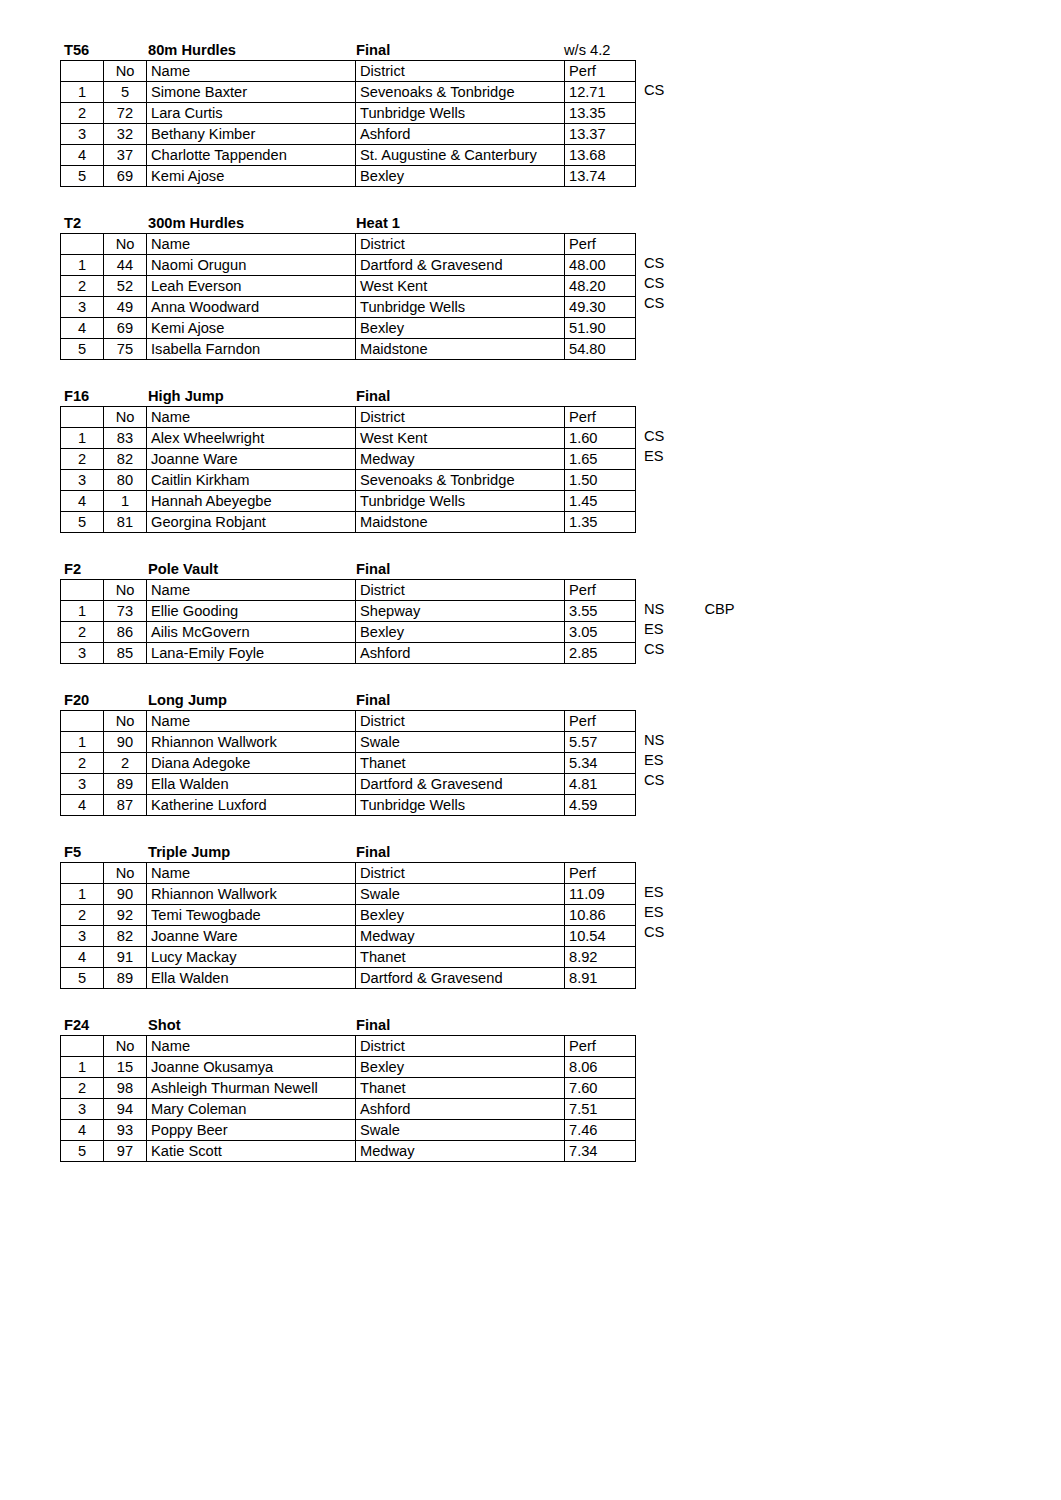| T56 | | 80m Hurdles | Final | w/s 4.2 |
| | No | Name | District | Perf |
| 1 | 5 | Simone Baxter | Sevenoaks & Tonbridge | 12.71 |
| 2 | 72 | Lara Curtis | Tunbridge Wells | 13.35 |
| 3 | 32 | Bethany Kimber | Ashford | 13.37 |
| 4 | 37 | Charlotte Tappenden | St. Augustine & Canterbury | 13.68 |
| 5 | 69 | Kemi Ajose | Bexley | 13.74 |
CS
| T2 | | 300m Hurdles | Heat 1 | |
| | No | Name | District | Perf |
| 1 | 44 | Naomi Orugun | Dartford & Gravesend | 48.00 |
| 2 | 52 | Leah Everson | West Kent | 48.20 |
| 3 | 49 | Anna Woodward | Tunbridge Wells | 49.30 |
| 4 | 69 | Kemi Ajose | Bexley | 51.90 |
| 5 | 75 | Isabella Farndon | Maidstone | 54.80 |
CS
CS
CS
| F16 | | High Jump | Final | |
| | No | Name | District | Perf |
| 1 | 83 | Alex Wheelwright | West Kent | 1.60 |
| 2 | 82 | Joanne Ware | Medway | 1.65 |
| 3 | 80 | Caitlin Kirkham | Sevenoaks & Tonbridge | 1.50 |
| 4 | 1 | Hannah Abeyegbe | Tunbridge Wells | 1.45 |
| 5 | 81 | Georgina Robjant | Maidstone | 1.35 |
CS
ES
| F2 | | Pole Vault | Final | |
| | No | Name | District | Perf |
| 1 | 73 | Ellie Gooding | Shepway | 3.55 |
| 2 | 86 | Ailis McGovern | Bexley | 3.05 |
| 3 | 85 | Lana-Emily Foyle | Ashford | 2.85 |
NS
ES
CS
CBP
| F20 | | Long Jump | Final | |
| | No | Name | District | Perf |
| 1 | 90 | Rhiannon Wallwork | Swale | 5.57 |
| 2 | 2 | Diana Adegoke | Thanet | 5.34 |
| 3 | 89 | Ella Walden | Dartford & Gravesend | 4.81 |
| 4 | 87 | Katherine Luxford | Tunbridge Wells | 4.59 |
NS
ES
CS
| F5 | | Triple Jump | Final | |
| | No | Name | District | Perf |
| 1 | 90 | Rhiannon Wallwork | Swale | 11.09 |
| 2 | 92 | Temi Tewogbade | Bexley | 10.86 |
| 3 | 82 | Joanne Ware | Medway | 10.54 |
| 4 | 91 | Lucy Mackay | Thanet | 8.92 |
| 5 | 89 | Ella Walden | Dartford & Gravesend | 8.91 |
ES
ES
CS
| F24 | | Shot | Final | |
| | No | Name | District | Perf |
| 1 | 15 | Joanne Okusamya | Bexley | 8.06 |
| 2 | 98 | Ashleigh Thurman Newell | Thanet | 7.60 |
| 3 | 94 | Mary Coleman | Ashford | 7.51 |
| 4 | 93 | Poppy Beer | Swale | 7.46 |
| 5 | 97 | Katie Scott | Medway | 7.34 |